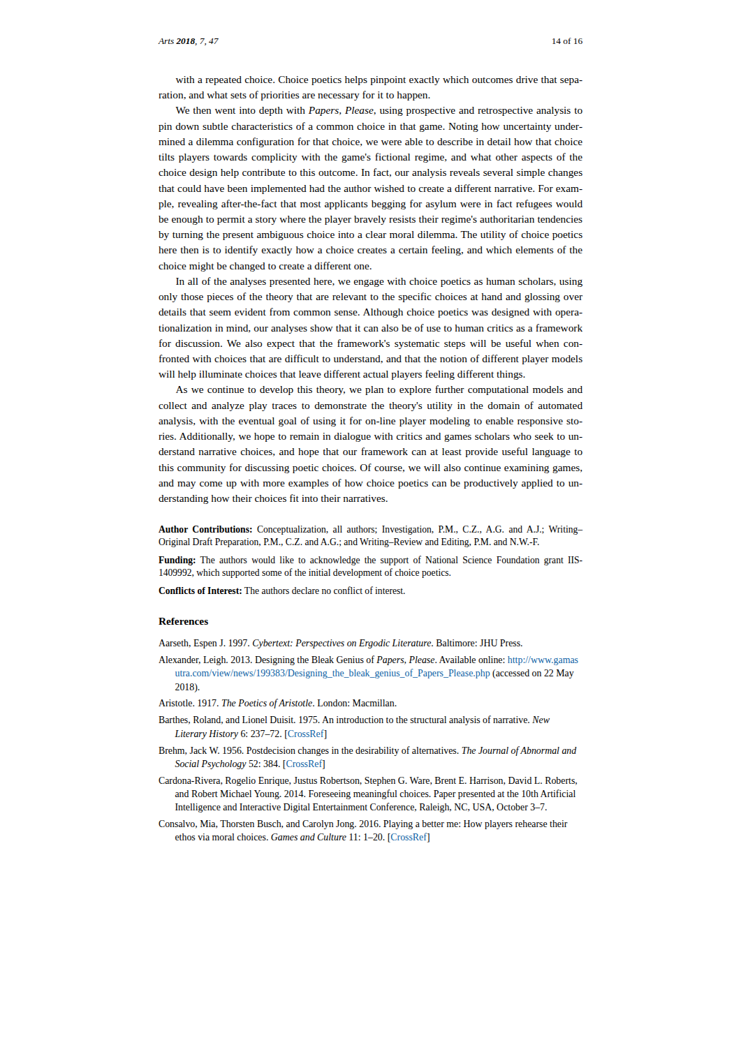Arts 2018, 7, 47 14 of 16
with a repeated choice. Choice poetics helps pinpoint exactly which outcomes drive that separation, and what sets of priorities are necessary for it to happen.
We then went into depth with Papers, Please, using prospective and retrospective analysis to pin down subtle characteristics of a common choice in that game. Noting how uncertainty undermined a dilemma configuration for that choice, we were able to describe in detail how that choice tilts players towards complicity with the game's fictional regime, and what other aspects of the choice design help contribute to this outcome. In fact, our analysis reveals several simple changes that could have been implemented had the author wished to create a different narrative. For example, revealing after-the-fact that most applicants begging for asylum were in fact refugees would be enough to permit a story where the player bravely resists their regime's authoritarian tendencies by turning the present ambiguous choice into a clear moral dilemma. The utility of choice poetics here then is to identify exactly how a choice creates a certain feeling, and which elements of the choice might be changed to create a different one.
In all of the analyses presented here, we engage with choice poetics as human scholars, using only those pieces of the theory that are relevant to the specific choices at hand and glossing over details that seem evident from common sense. Although choice poetics was designed with operationalization in mind, our analyses show that it can also be of use to human critics as a framework for discussion. We also expect that the framework's systematic steps will be useful when confronted with choices that are difficult to understand, and that the notion of different player models will help illuminate choices that leave different actual players feeling different things.
As we continue to develop this theory, we plan to explore further computational models and collect and analyze play traces to demonstrate the theory's utility in the domain of automated analysis, with the eventual goal of using it for on-line player modeling to enable responsive stories. Additionally, we hope to remain in dialogue with critics and games scholars who seek to understand narrative choices, and hope that our framework can at least provide useful language to this community for discussing poetic choices. Of course, we will also continue examining games, and may come up with more examples of how choice poetics can be productively applied to understanding how their choices fit into their narratives.
Author Contributions: Conceptualization, all authors; Investigation, P.M., C.Z., A.G. and A.J.; Writing–Original Draft Preparation, P.M., C.Z. and A.G.; and Writing–Review and Editing, P.M. and N.W.-F.
Funding: The authors would like to acknowledge the support of National Science Foundation grant IIS-1409992, which supported some of the initial development of choice poetics.
Conflicts of Interest: The authors declare no conflict of interest.
References
Aarseth, Espen J. 1997. Cybertext: Perspectives on Ergodic Literature. Baltimore: JHU Press.
Alexander, Leigh. 2013. Designing the Bleak Genius of Papers, Please. Available online: http://www.gamasutra.com/view/news/199383/Designing_the_bleak_genius_of_Papers_Please.php (accessed on 22 May 2018).
Aristotle. 1917. The Poetics of Aristotle. London: Macmillan.
Barthes, Roland, and Lionel Duisit. 1975. An introduction to the structural analysis of narrative. New Literary History 6: 237–72. [CrossRef]
Brehm, Jack W. 1956. Postdecision changes in the desirability of alternatives. The Journal of Abnormal and Social Psychology 52: 384. [CrossRef]
Cardona-Rivera, Rogelio Enrique, Justus Robertson, Stephen G. Ware, Brent E. Harrison, David L. Roberts, and Robert Michael Young. 2014. Foreseeing meaningful choices. Paper presented at the 10th Artificial Intelligence and Interactive Digital Entertainment Conference, Raleigh, NC, USA, October 3–7.
Consalvo, Mia, Thorsten Busch, and Carolyn Jong. 2016. Playing a better me: How players rehearse their ethos via moral choices. Games and Culture 11: 1–20. [CrossRef]